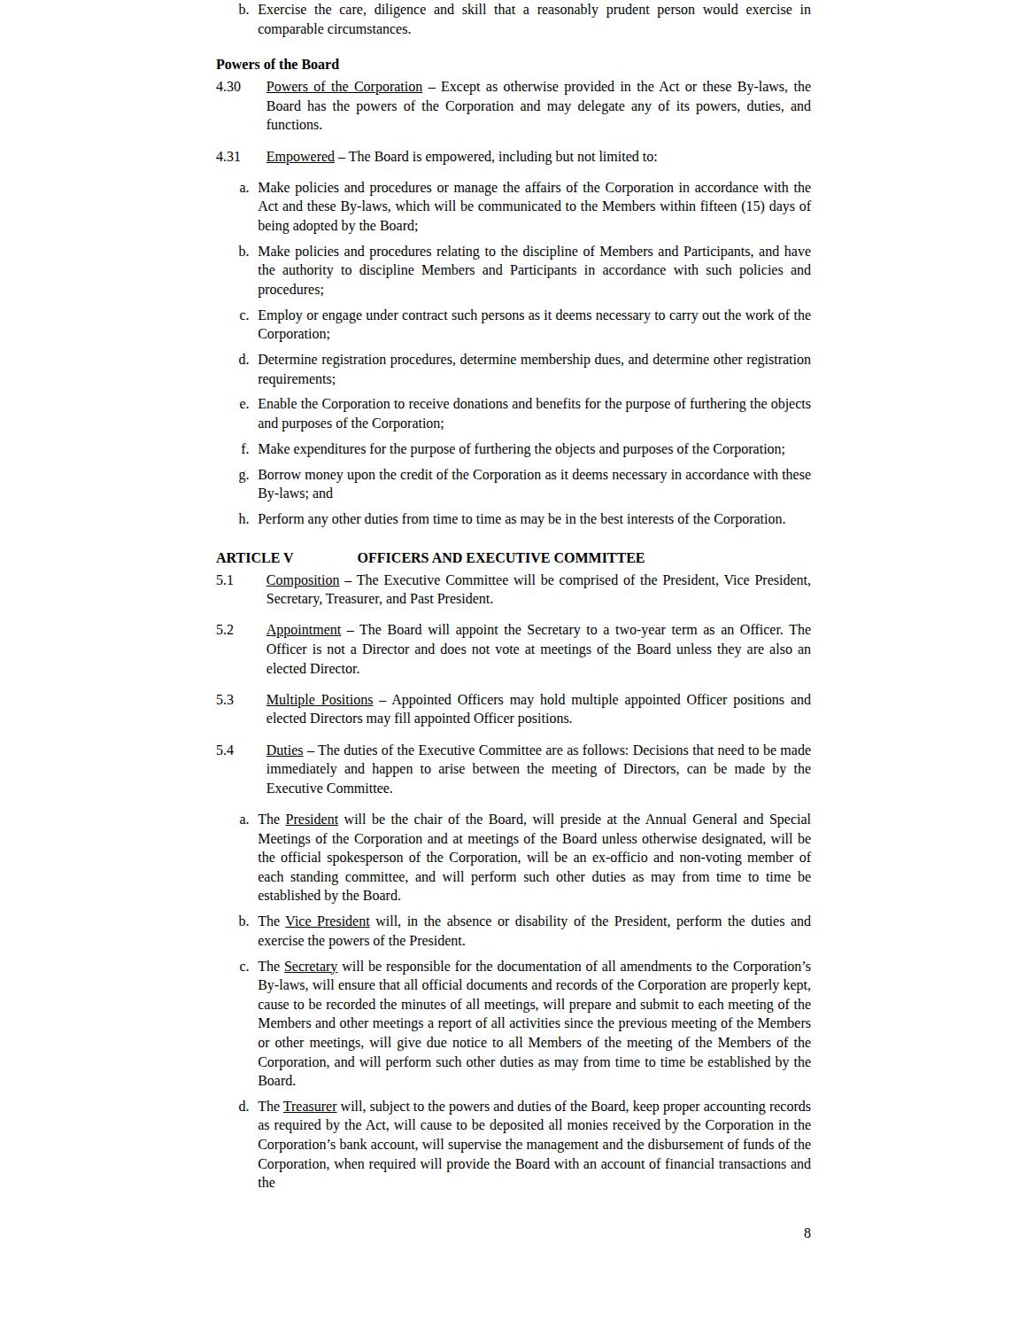Exercise the care, diligence and skill that a reasonably prudent person would exercise in comparable circumstances.
Powers of the Board
4.30
Powers of the Corporation – Except as otherwise provided in the Act or these By-laws, the Board has the powers of the Corporation and may delegate any of its powers, duties, and functions.
4.31
Empowered – The Board is empowered, including but not limited to:
Make policies and procedures or manage the affairs of the Corporation in accordance with the Act and these By-laws, which will be communicated to the Members within fifteen (15) days of being adopted by the Board;
Make policies and procedures relating to the discipline of Members and Participants, and have the authority to discipline Members and Participants in accordance with such policies and procedures;
Employ or engage under contract such persons as it deems necessary to carry out the work of the Corporation;
Determine registration procedures, determine membership dues, and determine other registration requirements;
Enable the Corporation to receive donations and benefits for the purpose of furthering the objects and purposes of the Corporation;
Make expenditures for the purpose of furthering the objects and purposes of the Corporation;
Borrow money upon the credit of the Corporation as it deems necessary in accordance with these By-laws; and
Perform any other duties from time to time as may be in the best interests of the Corporation.
ARTICLE VOFFICERS AND EXECUTIVE COMMITTEE
5.1
Composition – The Executive Committee will be comprised of the President, Vice President, Secretary, Treasurer, and Past President.
5.2
Appointment – The Board will appoint the Secretary to a two-year term as an Officer. The Officer is not a Director and does not vote at meetings of the Board unless they are also an elected Director.
5.3
Multiple Positions – Appointed Officers may hold multiple appointed Officer positions and elected Directors may fill appointed Officer positions.
5.4
Duties – The duties of the Executive Committee are as follows: Decisions that need to be made immediately and happen to arise between the meeting of Directors, can be made by the Executive Committee.
The President will be the chair of the Board, will preside at the Annual General and Special Meetings of the Corporation and at meetings of the Board unless otherwise designated, will be the official spokesperson of the Corporation, will be an ex-officio and non-voting member of each standing committee, and will perform such other duties as may from time to time be established by the Board.
The Vice President will, in the absence or disability of the President, perform the duties and exercise the powers of the President.
The Secretary will be responsible for the documentation of all amendments to the Corporation’s By-laws, will ensure that all official documents and records of the Corporation are properly kept, cause to be recorded the minutes of all meetings, will prepare and submit to each meeting of the Members and other meetings a report of all activities since the previous meeting of the Members or other meetings, will give due notice to all Members of the meeting of the Members of the Corporation, and will perform such other duties as may from time to time be established by the Board.
The Treasurer will, subject to the powers and duties of the Board, keep proper accounting records as required by the Act, will cause to be deposited all monies received by the Corporation in the Corporation’s bank account, will supervise the management and the disbursement of funds of the Corporation, when required will provide the Board with an account of financial transactions and the
8